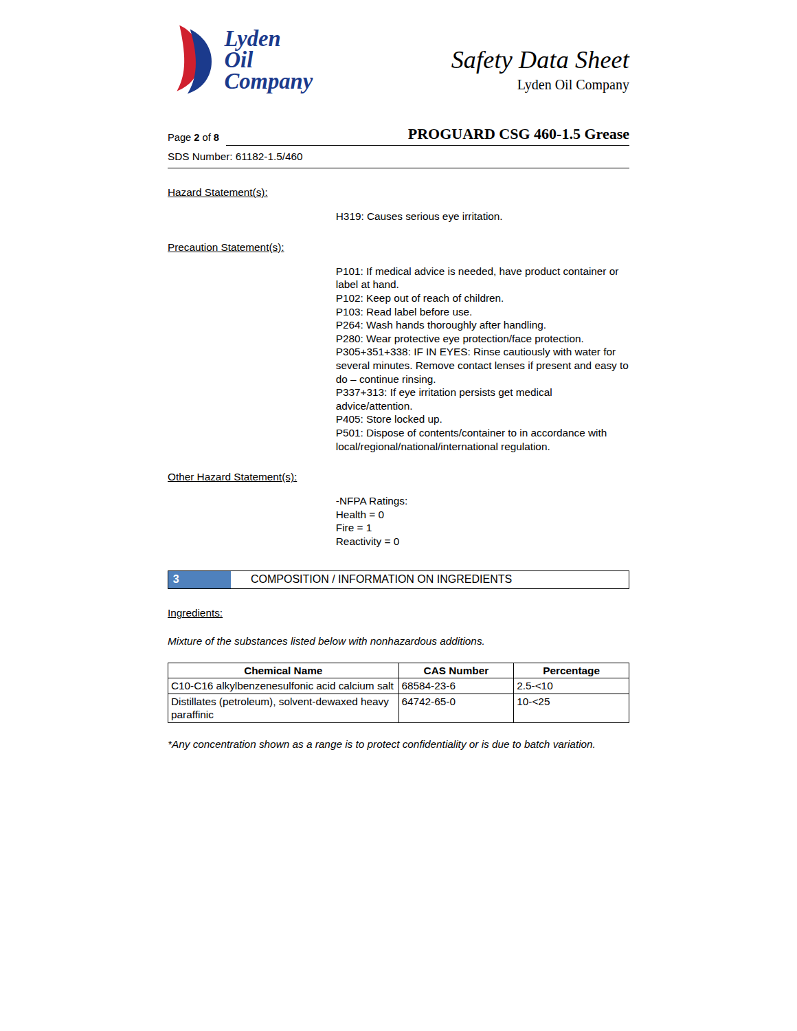Lyden Oil Company
Safety Data Sheet
Lyden Oil Company
Page 2 of 8
PROGUARD CSG 460-1.5 Grease
SDS Number: 61182-1.5/460
Hazard Statement(s):
H319: Causes serious eye irritation.
Precaution Statement(s):
P101: If medical advice is needed, have product container or label at hand.
P102: Keep out of reach of children.
P103: Read label before use.
P264: Wash hands thoroughly after handling.
P280: Wear protective eye protection/face protection.
P305+351+338: IF IN EYES: Rinse cautiously with water for several minutes. Remove contact lenses if present and easy to do – continue rinsing.
P337+313: If eye irritation persists get medical advice/attention.
P405: Store locked up.
P501: Dispose of contents/container to in accordance with local/regional/national/international regulation.
Other Hazard Statement(s):
-NFPA Ratings:
Health = 0
Fire = 1
Reactivity = 0
3
COMPOSITION / INFORMATION ON INGREDIENTS
Ingredients:
Mixture of the substances listed below with nonhazardous additions.
| Chemical Name | CAS Number | Percentage |
| --- | --- | --- |
| C10-C16 alkylbenzenesulfonic acid calcium salt | 68584-23-6 | 2.5-<10 |
| Distillates (petroleum), solvent-dewaxed heavy paraffinic | 64742-65-0 | 10-<25 |
*Any concentration shown as a range is to protect confidentiality or is due to batch variation.